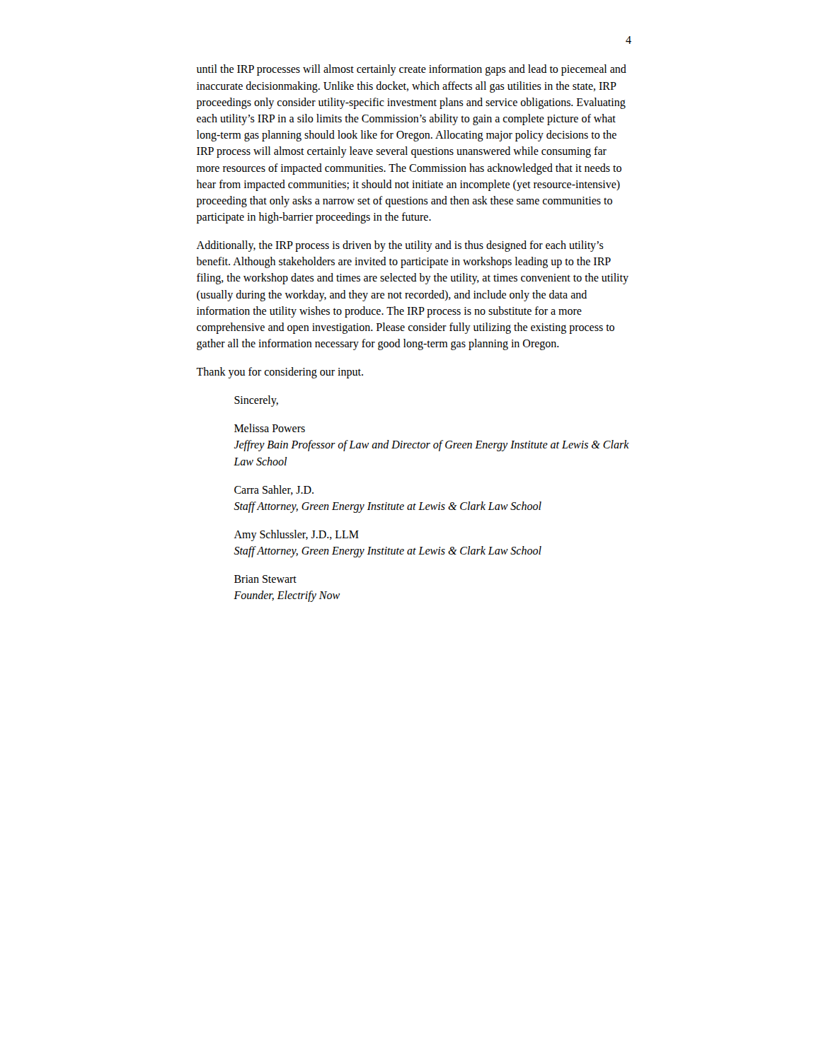4
until the IRP processes will almost certainly create information gaps and lead to piecemeal and inaccurate decisionmaking. Unlike this docket, which affects all gas utilities in the state, IRP proceedings only consider utility-specific investment plans and service obligations. Evaluating each utility’s IRP in a silo limits the Commission’s ability to gain a complete picture of what long-term gas planning should look like for Oregon. Allocating major policy decisions to the IRP process will almost certainly leave several questions unanswered while consuming far more resources of impacted communities. The Commission has acknowledged that it needs to hear from impacted communities; it should not initiate an incomplete (yet resource-intensive) proceeding that only asks a narrow set of questions and then ask these same communities to participate in high-barrier proceedings in the future.
Additionally, the IRP process is driven by the utility and is thus designed for each utility’s benefit. Although stakeholders are invited to participate in workshops leading up to the IRP filing, the workshop dates and times are selected by the utility, at times convenient to the utility (usually during the workday, and they are not recorded), and include only the data and information the utility wishes to produce. The IRP process is no substitute for a more comprehensive and open investigation. Please consider fully utilizing the existing process to gather all the information necessary for good long-term gas planning in Oregon.
Thank you for considering our input.
Sincerely,
Melissa Powers
Jeffrey Bain Professor of Law and Director of Green Energy Institute at Lewis & Clark Law School
Carra Sahler, J.D.
Staff Attorney, Green Energy Institute at Lewis & Clark Law School
Amy Schlussler, J.D., LLM
Staff Attorney, Green Energy Institute at Lewis & Clark Law School
Brian Stewart
Founder, Electrify Now